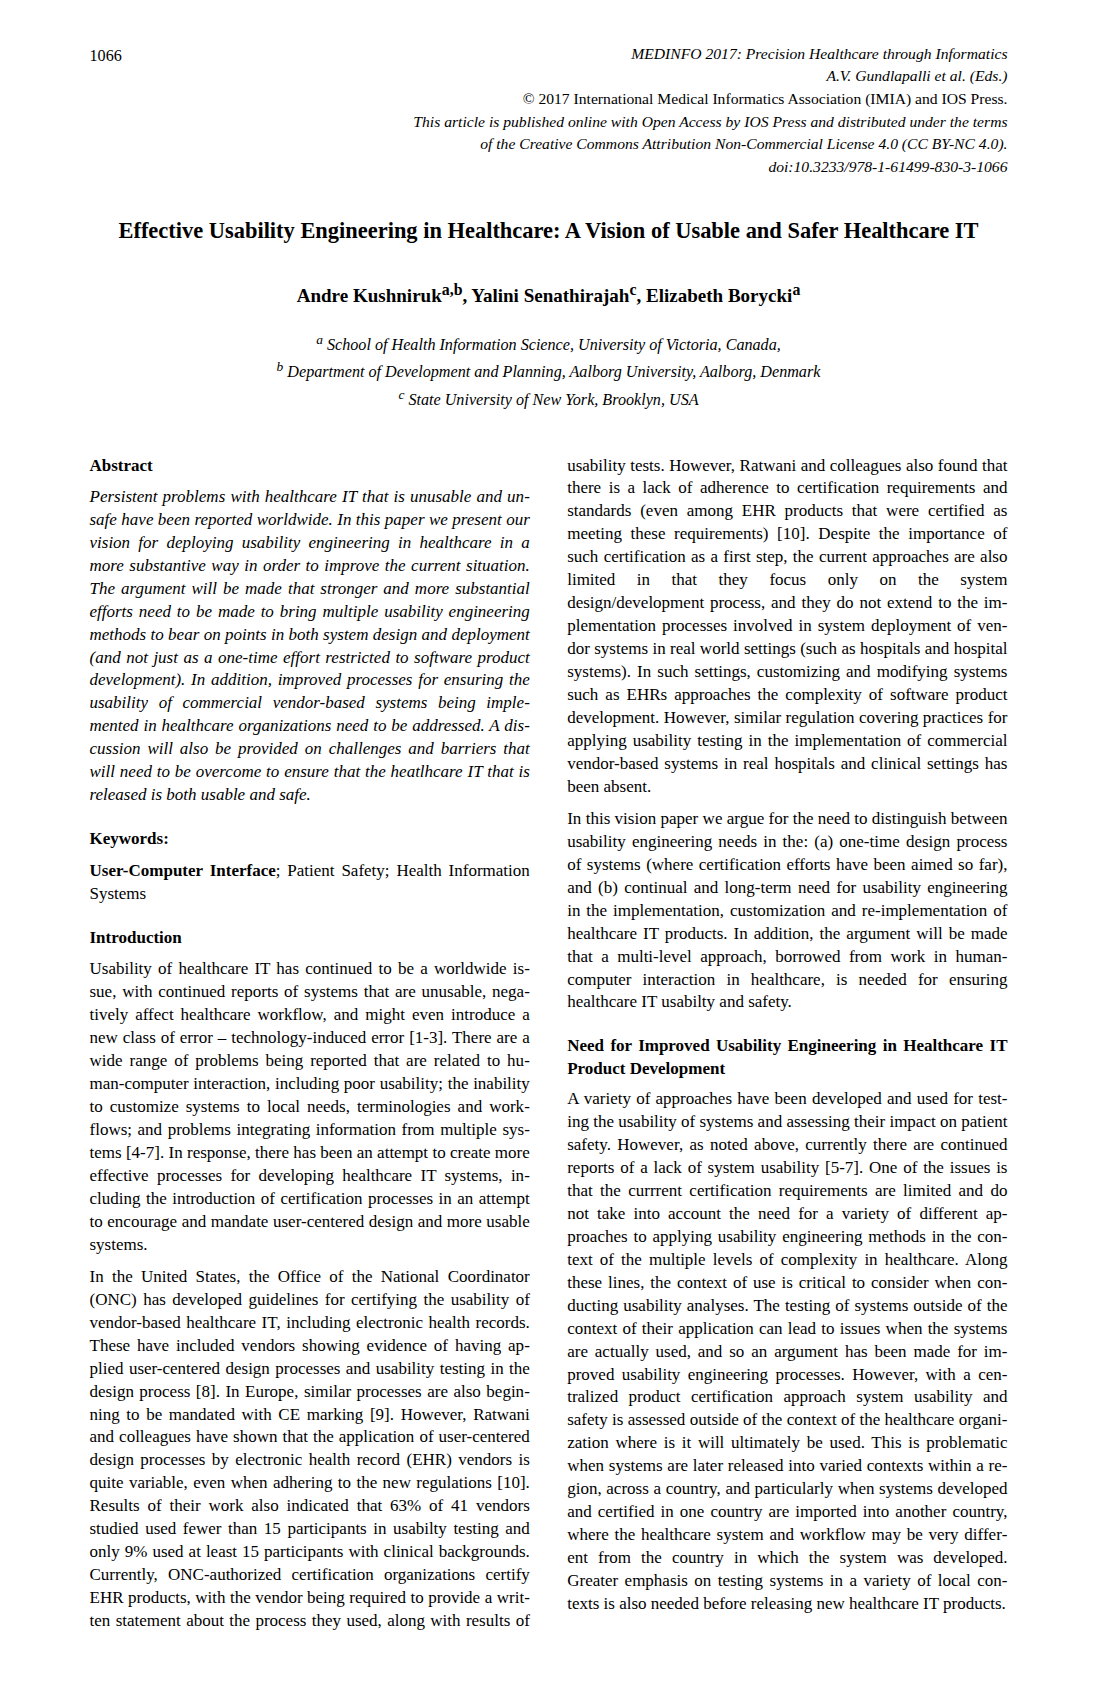1066
MEDINFO 2017: Precision Healthcare through Informatics
A.V. Gundlapalli et al. (Eds.)
© 2017 International Medical Informatics Association (IMIA) and IOS Press.
This article is published online with Open Access by IOS Press and distributed under the terms
of the Creative Commons Attribution Non-Commercial License 4.0 (CC BY-NC 4.0).
doi:10.3233/978-1-61499-830-3-1066
Effective Usability Engineering in Healthcare: A Vision of Usable and Safer Healthcare IT
Andre Kushniruka,b, Yalini Senathirajahc, Elizabeth Boryckia
a School of Health Information Science, University of Victoria, Canada,
b Department of Development and Planning, Aalborg University, Aalborg, Denmark
c State University of New York, Brooklyn, USA
Abstract
Persistent problems with healthcare IT that is unusable and unsafe have been reported worldwide. In this paper we present our vision for deploying usability engineering in healthcare in a more substantive way in order to improve the current situation. The argument will be made that stronger and more substantial efforts need to be made to bring multiple usability engineering methods to bear on points in both system design and deployment (and not just as a one-time effort restricted to software product development). In addition, improved processes for ensuring the usability of commercial vendor-based systems being implemented in healthcare organizations need to be addressed. A discussion will also be provided on challenges and barriers that will need to be overcome to ensure that the heatlhcare IT that is released is both usable and safe.
Keywords:
User-Computer Interface; Patient Safety; Health Information Systems
Introduction
Usability of healthcare IT has continued to be a worldwide issue, with continued reports of systems that are unusable, negatively affect healthcare workflow, and might even introduce a new class of error – technology-induced error [1-3]. There are a wide range of problems being reported that are related to human-computer interaction, including poor usability; the inability to customize systems to local needs, terminologies and workflows; and problems integrating information from multiple systems [4-7]. In response, there has been an attempt to create more effective processes for developing healthcare IT systems, including the introduction of certification processes in an attempt to encourage and mandate user-centered design and more usable systems.
In the United States, the Office of the National Coordinator (ONC) has developed guidelines for certifying the usability of vendor-based healthcare IT, including electronic health records. These have included vendors showing evidence of having applied user-centered design processes and usability testing in the design process [8]. In Europe, similar processes are also beginning to be mandated with CE marking [9]. However, Ratwani and colleagues have shown that the application of user-centered design processes by electronic health record (EHR) vendors is quite variable, even when adhering to the new regulations [10]. Results of their work also indicated that 63% of 41 vendors studied used fewer than 15 participants in usabilty testing and only 9% used at least 15 participants with clinical backgrounds. Currently, ONC-authorized certification organizations certify EHR products, with the vendor being required to provide a written statement about the process they used, along with results of usability tests. However, Ratwani and colleagues also found that there is a lack of adherence to certification requirements and standards (even among EHR products that were certified as meeting these requirements) [10]. Despite the importance of such certification as a first step, the current approaches are also limited in that they focus only on the system design/development process, and they do not extend to the implementation processes involved in system deployment of vendor systems in real world settings (such as hospitals and hospital systems). In such settings, customizing and modifying systems such as EHRs approaches the complexity of software product development. However, similar regulation covering practices for applying usability testing in the implementation of commercial vendor-based systems in real hospitals and clinical settings has been absent.
In this vision paper we argue for the need to distinguish between usability engineering needs in the: (a) one-time design process of systems (where certification efforts have been aimed so far), and (b) continual and long-term need for usability engineering in the implementation, customization and re-implementation of healthcare IT products. In addition, the argument will be made that a multi-level approach, borrowed from work in human-computer interaction in healthcare, is needed for ensuring healthcare IT usabilty and safety.
Need for Improved Usability Engineering in Healthcare IT Product Development
A variety of approaches have been developed and used for testing the usability of systems and assessing their impact on patient safety. However, as noted above, currently there are continued reports of a lack of system usability [5-7]. One of the issues is that the currrent certification requirements are limited and do not take into account the need for a variety of different approaches to applying usability engineering methods in the context of the multiple levels of complexity in healthcare. Along these lines, the context of use is critical to consider when conducting usability analyses. The testing of systems outside of the context of their application can lead to issues when the systems are actually used, and so an argument has been made for improved usability engineering processes. However, with a centralized product certification approach system usability and safety is assessed outside of the context of the healthcare organization where is it will ultimately be used. This is problematic when systems are later released into varied contexts within a region, across a country, and particularly when systems developed and certified in one country are imported into another country, where the healthcare system and workflow may be very different from the country in which the system was developed. Greater emphasis on testing systems in a variety of local contexts is also needed before releasing new healthcare IT products.